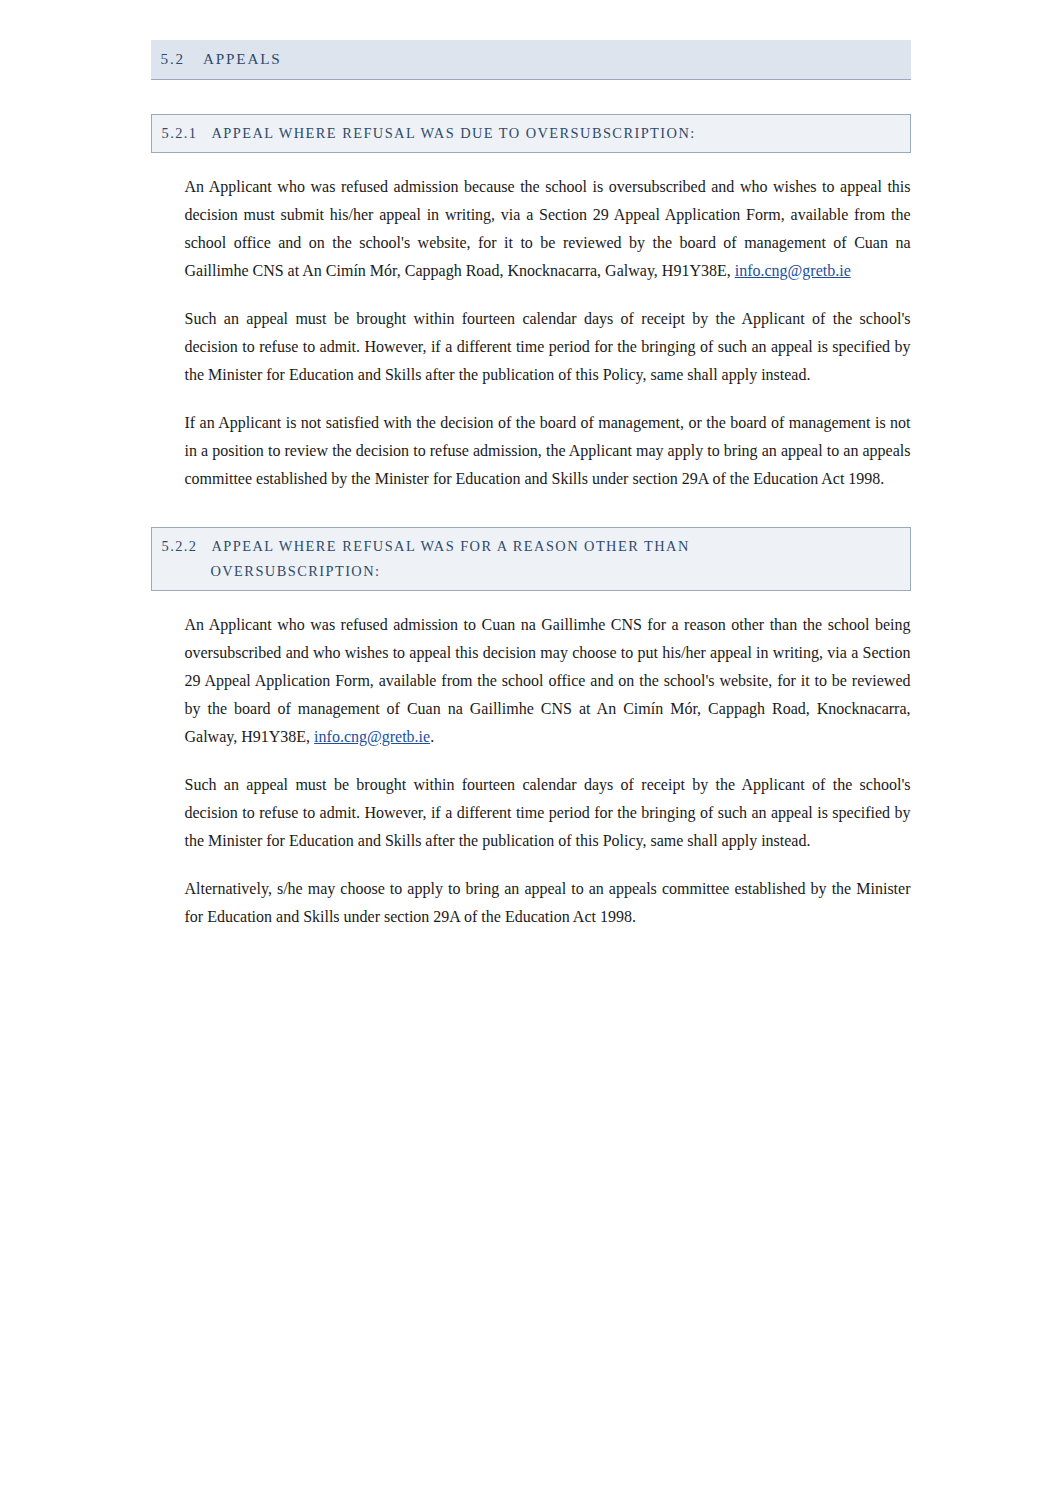5.2 APPEALS
5.2.1 APPEAL WHERE REFUSAL WAS DUE TO OVERSUBSCRIPTION:
An Applicant who was refused admission because the school is oversubscribed and who wishes to appeal this decision must submit his/her appeal in writing, via a Section 29 Appeal Application Form, available from the school office and on the school's website, for it to be reviewed by the board of management of Cuan na Gaillimhe CNS at An Cimín Mór, Cappagh Road, Knocknacarra, Galway, H91Y38E, info.cng@gretb.ie
Such an appeal must be brought within fourteen calendar days of receipt by the Applicant of the school's decision to refuse to admit. However, if a different time period for the bringing of such an appeal is specified by the Minister for Education and Skills after the publication of this Policy, same shall apply instead.
If an Applicant is not satisfied with the decision of the board of management, or the board of management is not in a position to review the decision to refuse admission, the Applicant may apply to bring an appeal to an appeals committee established by the Minister for Education and Skills under section 29A of the Education Act 1998.
5.2.2 APPEAL WHERE REFUSAL WAS FOR A REASON OTHER THAN
OVERSUBSCRIPTION:
An Applicant who was refused admission to Cuan na Gaillimhe CNS for a reason other than the school being oversubscribed and who wishes to appeal this decision may choose to put his/her appeal in writing, via a Section 29 Appeal Application Form, available from the school office and on the school's website, for it to be reviewed by the board of management of Cuan na Gaillimhe CNS at An Cimín Mór, Cappagh Road, Knocknacarra, Galway, H91Y38E, info.cng@gretb.ie.
Such an appeal must be brought within fourteen calendar days of receipt by the Applicant of the school's decision to refuse to admit. However, if a different time period for the bringing of such an appeal is specified by the Minister for Education and Skills after the publication of this Policy, same shall apply instead.
Alternatively, s/he may choose to apply to bring an appeal to an appeals committee established by the Minister for Education and Skills under section 29A of the Education Act 1998.